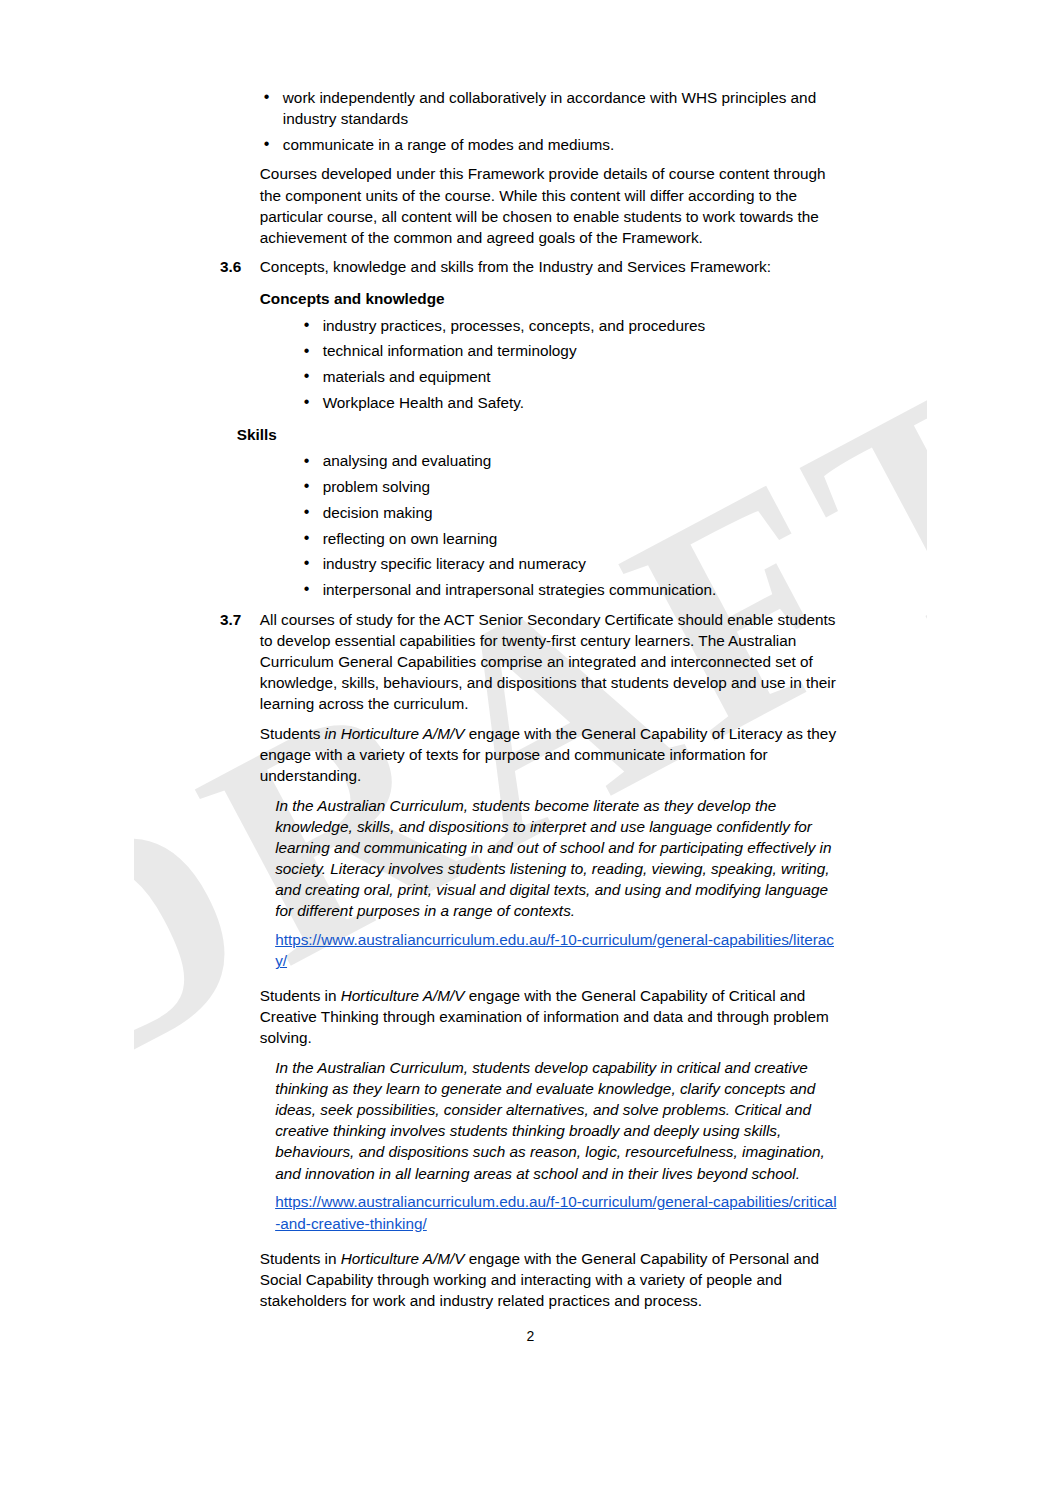DRAFT
work independently and collaboratively in accordance with WHS principles and industry standards
communicate in a range of modes and mediums.
Courses developed under this Framework provide details of course content through the component units of the course. While this content will differ according to the particular course, all content will be chosen to enable students to work towards the achievement of the common and agreed goals of the Framework.
3.6
Concepts, knowledge and skills from the Industry and Services Framework:
Concepts and knowledge
industry practices, processes, concepts, and procedures
technical information and terminology
materials and equipment
Workplace Health and Safety.
Skills
analysing and evaluating
problem solving
decision making
reflecting on own learning
industry specific literacy and numeracy
interpersonal and intrapersonal strategies communication.
3.7
All courses of study for the ACT Senior Secondary Certificate should enable students to develop essential capabilities for twenty-first century learners. The Australian Curriculum General Capabilities comprise an integrated and interconnected set of knowledge, skills, behaviours, and dispositions that students develop and use in their learning across the curriculum.
Students in Horticulture A/M/V engage with the General Capability of Literacy as they engage with a variety of texts for purpose and communicate information for understanding.
In the Australian Curriculum, students become literate as they develop the knowledge, skills, and dispositions to interpret and use language confidently for learning and communicating in and out of school and for participating effectively in society. Literacy involves students listening to, reading, viewing, speaking, writing, and creating oral, print, visual and digital texts, and using and modifying language for different purposes in a range of contexts.
https://www.australiancurriculum.edu.au/f-10-curriculum/general-capabilities/literacy/
Students in Horticulture A/M/V engage with the General Capability of Critical and Creative Thinking through examination of information and data and through problem solving.
In the Australian Curriculum, students develop capability in critical and creative thinking as they learn to generate and evaluate knowledge, clarify concepts and ideas, seek possibilities, consider alternatives, and solve problems. Critical and creative thinking involves students thinking broadly and deeply using skills, behaviours, and dispositions such as reason, logic, resourcefulness, imagination, and innovation in all learning areas at school and in their lives beyond school.
https://www.australiancurriculum.edu.au/f-10-curriculum/general-capabilities/critical-and-creative-thinking/
Students in Horticulture A/M/V engage with the General Capability of Personal and Social Capability through working and interacting with a variety of people and stakeholders for work and industry related practices and process.
2